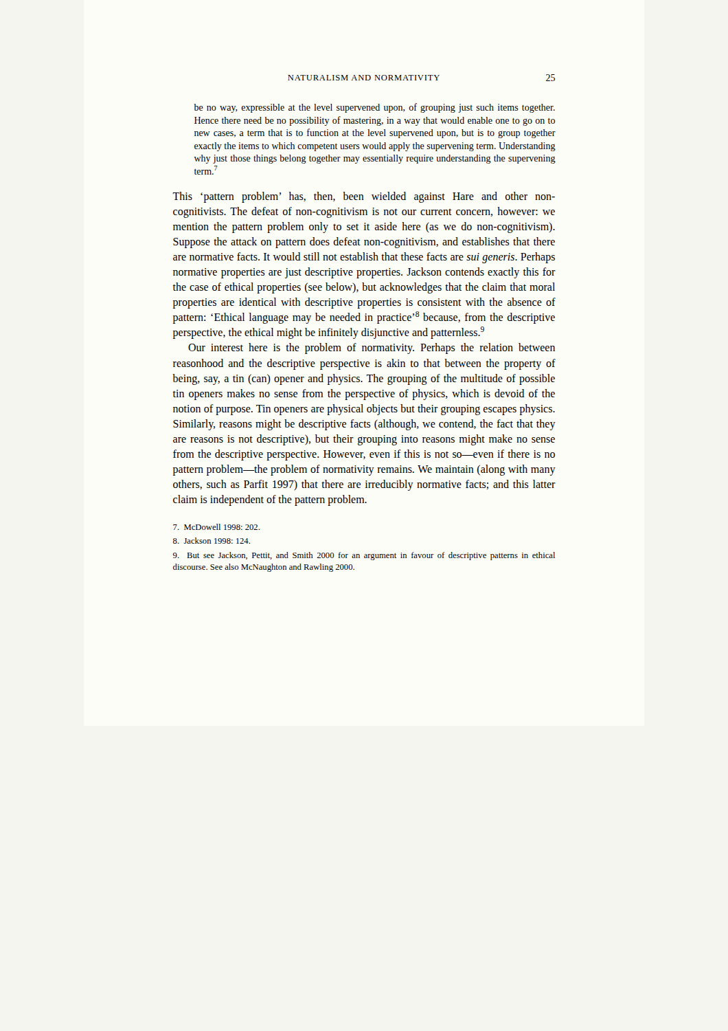NATURALISM AND NORMATIVITY 25
be no way, expressible at the level supervened upon, of grouping just such items together. Hence there need be no possibility of mastering, in a way that would enable one to go on to new cases, a term that is to function at the level supervened upon, but is to group together exactly the items to which competent users would apply the supervening term. Understanding why just those things belong together may essentially require understanding the supervening term.7
This ‘pattern problem’ has, then, been wielded against Hare and other non-cognitivists. The defeat of non-cognitivism is not our current concern, however: we mention the pattern problem only to set it aside here (as we do non-cognitivism). Suppose the attack on pattern does defeat non-cognitivism, and establishes that there are normative facts. It would still not establish that these facts are sui generis. Perhaps normative properties are just descriptive properties. Jackson contends exactly this for the case of ethical properties (see below), but acknowledges that the claim that moral properties are identical with descriptive properties is consistent with the absence of pattern: ‘Ethical language may be needed in practice’8 because, from the descriptive perspective, the ethical might be infinitely disjunctive and patternless.9
Our interest here is the problem of normativity. Perhaps the relation between reasonhood and the descriptive perspective is akin to that between the property of being, say, a tin (can) opener and physics. The grouping of the multitude of possible tin openers makes no sense from the perspective of physics, which is devoid of the notion of purpose. Tin openers are physical objects but their grouping escapes physics. Similarly, reasons might be descriptive facts (although, we contend, the fact that they are reasons is not descriptive), but their grouping into reasons might make no sense from the descriptive perspective. However, even if this is not so—even if there is no pattern problem—the problem of normativity remains. We maintain (along with many others, such as Parfit 1997) that there are irreducibly normative facts; and this latter claim is independent of the pattern problem.
7. McDowell 1998: 202.
8. Jackson 1998: 124.
9. But see Jackson, Pettit, and Smith 2000 for an argument in favour of descriptive patterns in ethical discourse. See also McNaughton and Rawling 2000.